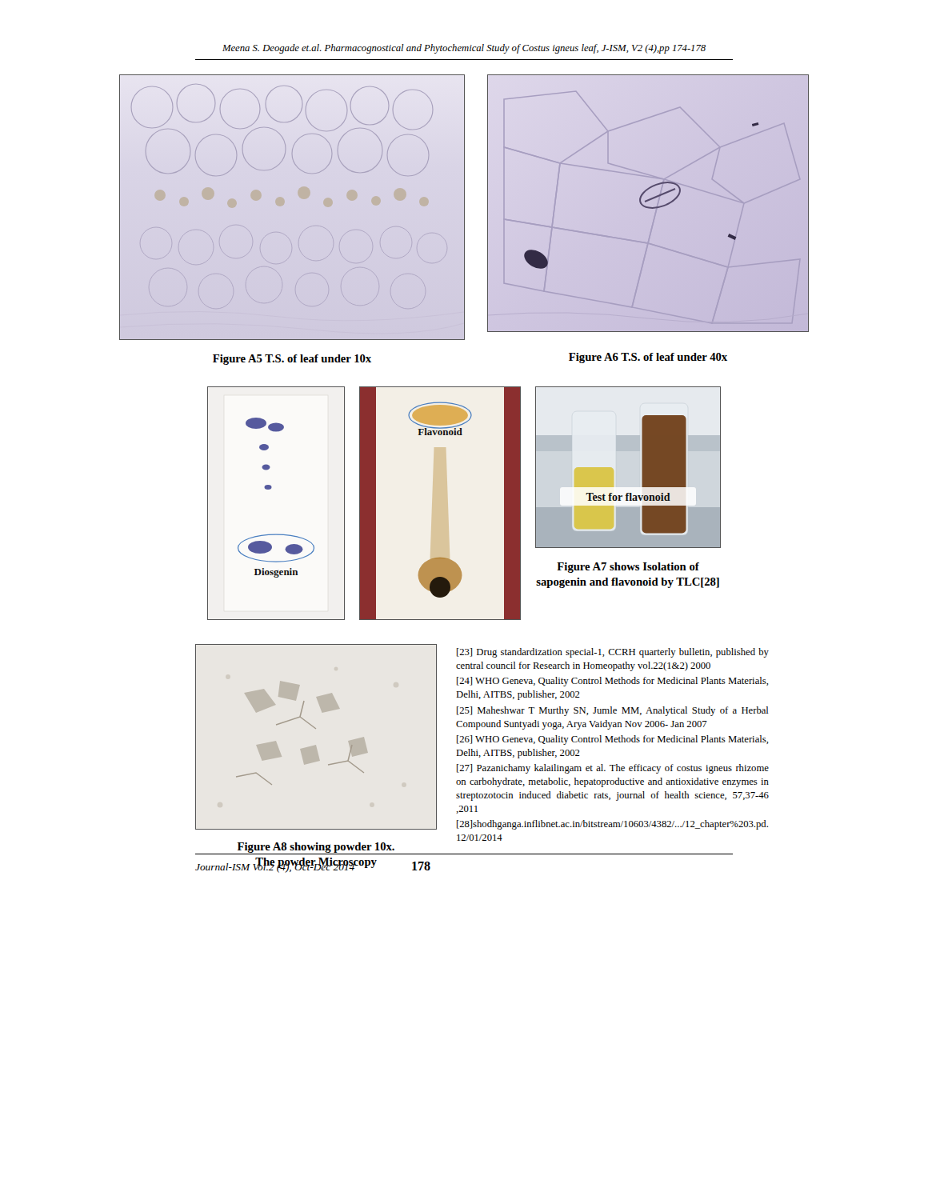Meena S. Deogade et.al. Pharmacognostical and Phytochemical Study of Costus igneus leaf, J-ISM, V2 (4),pp 174-178
Figure A5 T.S. of leaf under 10x
Figure A6 T.S. of leaf under 40x
Figure A7 shows Isolation of
sapogenin and flavonoid by TLC[28]
Figure A8 showing powder 10x.
The powder Microscopy
[23] Drug standardization special-1, CCRH quarterly bulletin, published by central council for Research in Homeopathy vol.22(1&2) 2000
[24] WHO Geneva, Quality Control Methods for Medicinal Plants Materials, Delhi, AITBS, publisher, 2002
[25] Maheshwar T Murthy SN, Jumle MM, Analytical Study of a Herbal Compound Suntyadi yoga, Arya Vaidyan Nov 2006- Jan 2007
[26] WHO Geneva, Quality Control Methods for Medicinal Plants Materials, Delhi, AITBS, publisher, 2002
[27] Pazanichamy kalailingam et al. The efficacy of costus igneus rhizome on carbohydrate, metabolic, hepatoproductive and antioxidative enzymes in streptozotocin induced diabetic rats, journal of health science, 57,37-46 ,2011
[28]shodhganga.inflibnet.ac.in/bitstream/10603/4382/.../12_chapter%203.pd. 12/01/2014
Journal-ISM Vol.2 (4), Oct-Dec 2014
178